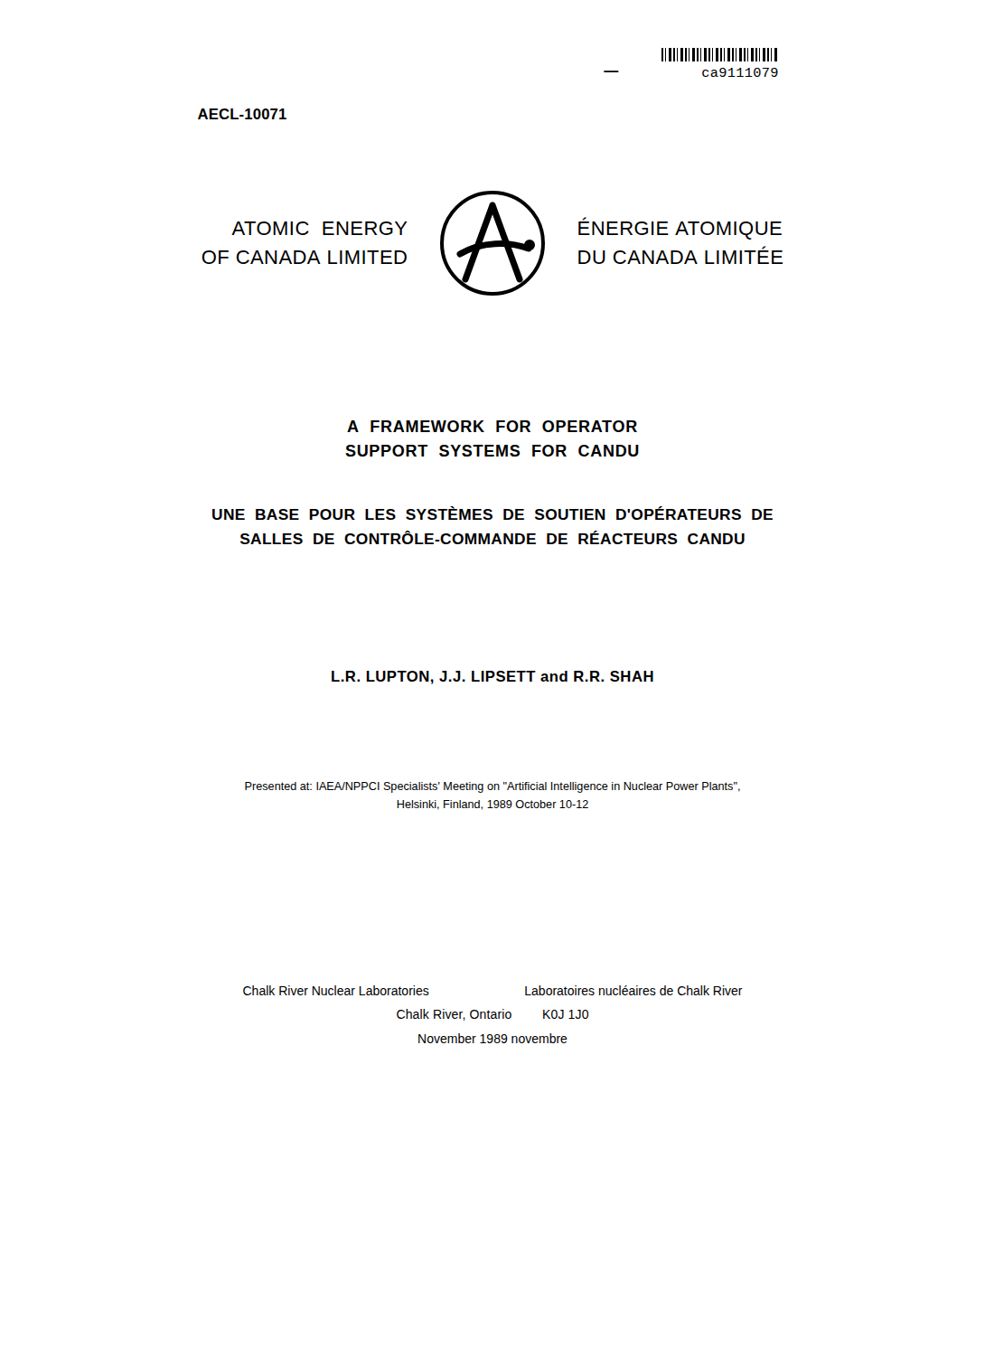—
ca9111079
AECL-10071
ATOMIC ENERGY
OF CANADA LIMITED
ÉNERGIE ATOMIQUE
DU CANADA LIMITÉE
A FRAMEWORK FOR OPERATOR
SUPPORT SYSTEMS FOR CANDU
UNE BASE POUR LES SYSTÈMES DE SOUTIEN D'OPÉRATEURS DE
SALLES DE CONTRÔLE-COMMANDE DE RÉACTEURS CANDU
L.R. LUPTON, J.J. LIPSETT and R.R. SHAH
Presented at: IAEA/NPPCI Specialists' Meeting on "Artificial Intelligence in Nuclear Power Plants",
Helsinki, Finland, 1989 October 10-12
Chalk River Nuclear Laboratories
Laboratoires nucléaires de Chalk River
Chalk River, Ontario K0J 1J0
November 1989 novembre